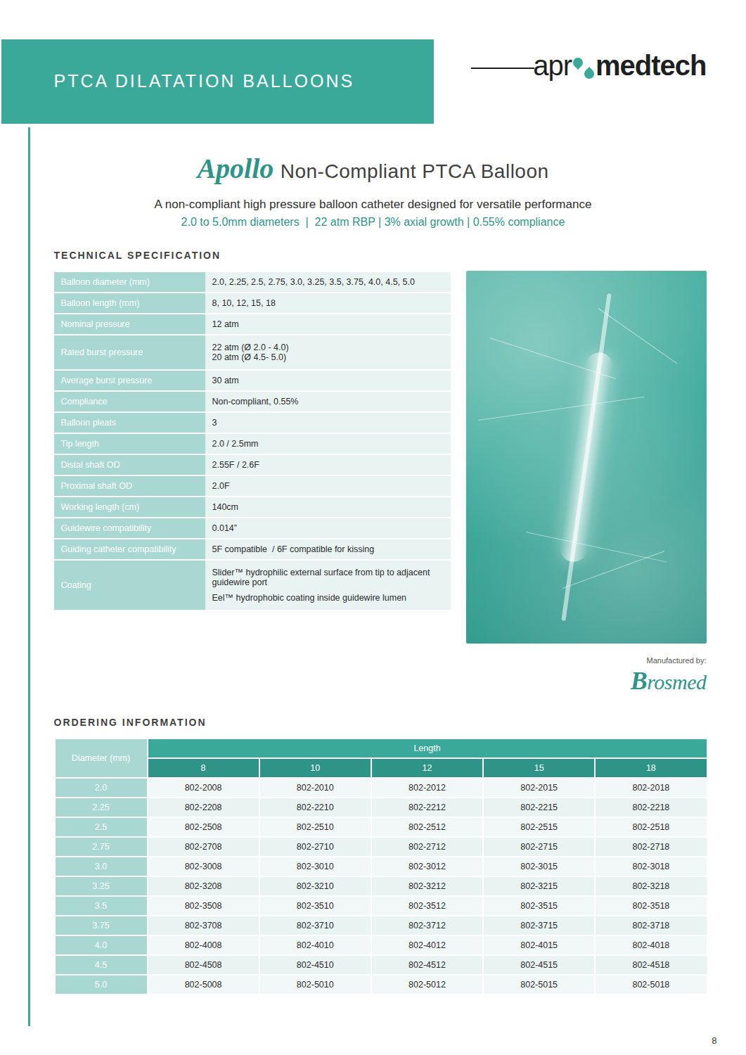PTCA DILATATION BALLOONS
apr medtech
Apollo Non-Compliant PTCA Balloon
A non-compliant high pressure balloon catheter designed for versatile performance
2.0 to 5.0mm diameters | 22 atm RBP | 3% axial growth | 0.55% compliance
TECHNICAL SPECIFICATION
| Balloon diameter (mm) | 2.0, 2.25, 2.5, 2.75, 3.0, 3.25, 3.5, 3.75, 4.0, 4.5, 5.0 |
| Balloon length (mm) | 8, 10, 12, 15, 18 |
| Nominal pressure | 12 atm |
| Rated burst pressure | 22 atm (Ø 2.0 - 4.0) 20 atm (Ø 4.5- 5.0) |
| Average burst pressure | 30 atm |
| Compliance | Non-compliant, 0.55% |
| Balloon pleats | 3 |
| Tip length | 2.0 / 2.5mm |
| Distal shaft OD | 2.55F / 2.6F |
| Proximal shaft OD | 2.0F |
| Working length (cm) | 140cm |
| Guidewire compatibility | 0.014” |
| Guiding catheter compatibility | 5F compatible / 6F compatible for kissing |
| Coating | Slider™ hydrophilic external surface from tip to adjacent guidewire port Eel™ hydrophobic coating inside guidewire lumen |
Manufactured by:
Brosmed
ORDERING INFORMATION
| Diameter (mm) | Length |
| --- | --- |
| 8 | 10 | 12 | 15 | 18 |
| 2.0 | 802-2008 | 802-2010 | 802-2012 | 802-2015 | 802-2018 |
| 2.25 | 802-2208 | 802-2210 | 802-2212 | 802-2215 | 802-2218 |
| 2.5 | 802-2508 | 802-2510 | 802-2512 | 802-2515 | 802-2518 |
| 2.75 | 802-2708 | 802-2710 | 802-2712 | 802-2715 | 802-2718 |
| 3.0 | 802-3008 | 802-3010 | 802-3012 | 802-3015 | 802-3018 |
| 3.25 | 802-3208 | 802-3210 | 802-3212 | 802-3215 | 802-3218 |
| 3.5 | 802-3508 | 802-3510 | 802-3512 | 802-3515 | 802-3518 |
| 3.75 | 802-3708 | 802-3710 | 802-3712 | 802-3715 | 802-3718 |
| 4.0 | 802-4008 | 802-4010 | 802-4012 | 802-4015 | 802-4018 |
| 4.5 | 802-4508 | 802-4510 | 802-4512 | 802-4515 | 802-4518 |
| 5.0 | 802-5008 | 802-5010 | 802-5012 | 802-5015 | 802-5018 |
8